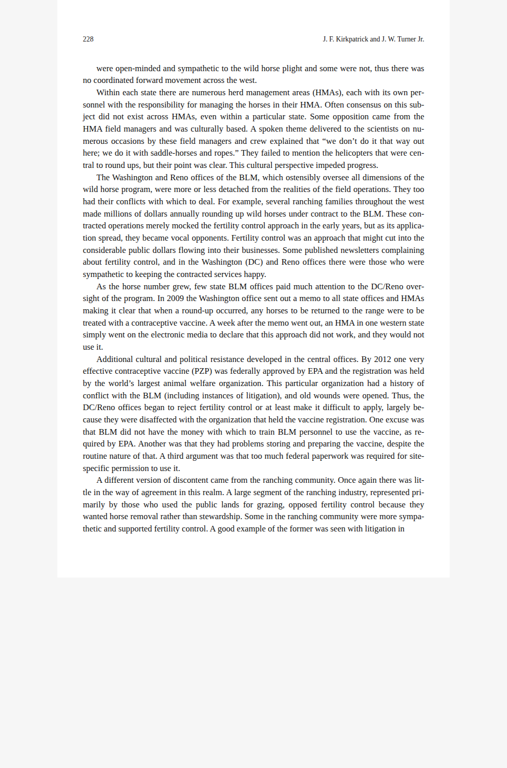228 J. F. Kirkpatrick and J. W. Turner Jr.
were open-minded and sympathetic to the wild horse plight and some were not, thus there was no coordinated forward movement across the west.
Within each state there are numerous herd management areas (HMAs), each with its own personnel with the responsibility for managing the horses in their HMA. Often consensus on this subject did not exist across HMAs, even within a particular state. Some opposition came from the HMA field managers and was culturally based. A spoken theme delivered to the scientists on numerous occasions by these field managers and crew explained that “we don’t do it that way out here; we do it with saddle-horses and ropes.” They failed to mention the helicopters that were central to round ups, but their point was clear. This cultural perspective impeded progress.
The Washington and Reno offices of the BLM, which ostensibly oversee all dimensions of the wild horse program, were more or less detached from the realities of the field operations. They too had their conflicts with which to deal. For example, several ranching families throughout the west made millions of dollars annually rounding up wild horses under contract to the BLM. These contracted operations merely mocked the fertility control approach in the early years, but as its application spread, they became vocal opponents. Fertility control was an approach that might cut into the considerable public dollars flowing into their businesses. Some published newsletters complaining about fertility control, and in the Washington (DC) and Reno offices there were those who were sympathetic to keeping the contracted services happy.
As the horse number grew, few state BLM offices paid much attention to the DC/Reno oversight of the program. In 2009 the Washington office sent out a memo to all state offices and HMAs making it clear that when a round-up occurred, any horses to be returned to the range were to be treated with a contraceptive vaccine. A week after the memo went out, an HMA in one western state simply went on the electronic media to declare that this approach did not work, and they would not use it.
Additional cultural and political resistance developed in the central offices. By 2012 one very effective contraceptive vaccine (PZP) was federally approved by EPA and the registration was held by the world’s largest animal welfare organization. This particular organization had a history of conflict with the BLM (including instances of litigation), and old wounds were opened. Thus, the DC/Reno offices began to reject fertility control or at least make it difficult to apply, largely because they were disaffected with the organization that held the vaccine registration. One excuse was that BLM did not have the money with which to train BLM personnel to use the vaccine, as required by EPA. Another was that they had problems storing and preparing the vaccine, despite the routine nature of that. A third argument was that too much federal paperwork was required for site-specific permission to use it.
A different version of discontent came from the ranching community. Once again there was little in the way of agreement in this realm. A large segment of the ranching industry, represented primarily by those who used the public lands for grazing, opposed fertility control because they wanted horse removal rather than stewardship. Some in the ranching community were more sympathetic and supported fertility control. A good example of the former was seen with litigation in